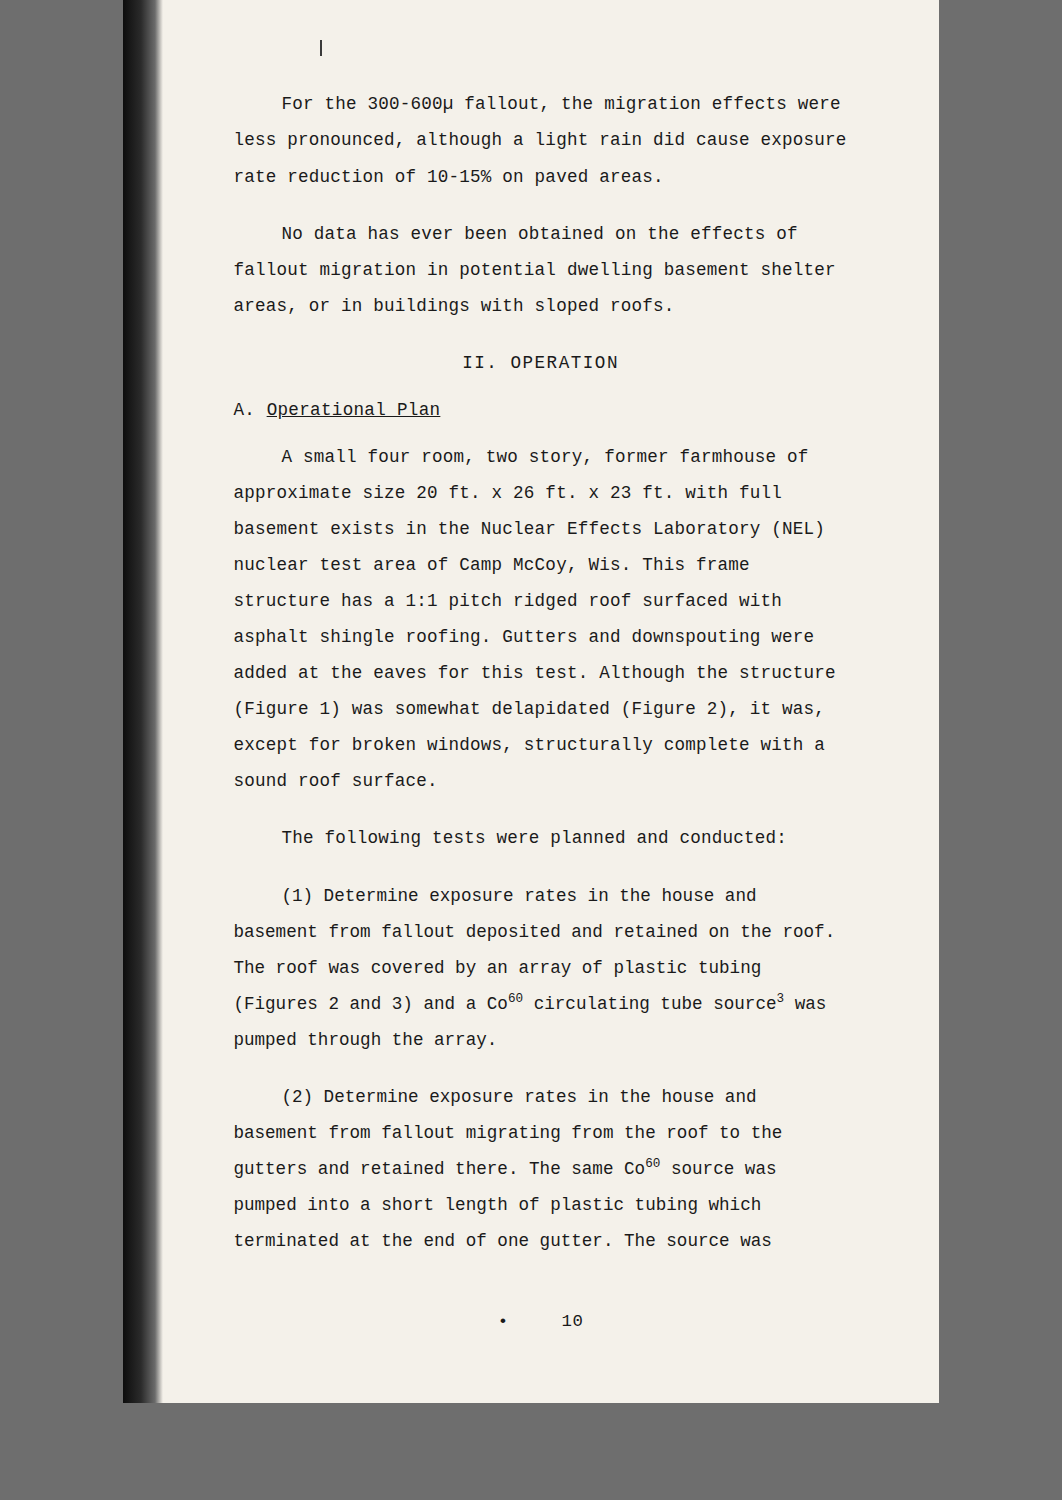For the 300-600µ fallout, the migration effects were less pronounced, although a light rain did cause exposure rate reduction of 10-15% on paved areas.
No data has ever been obtained on the effects of fallout migration in potential dwelling basement shelter areas, or in buildings with sloped roofs.
II. OPERATION
A. Operational Plan
A small four room, two story, former farmhouse of approximate size 20 ft. x 26 ft. x 23 ft. with full basement exists in the Nuclear Effects Laboratory (NEL) nuclear test area of Camp McCoy, Wis. This frame structure has a 1:1 pitch ridged roof surfaced with asphalt shingle roofing. Gutters and downspouting were added at the eaves for this test. Although the structure (Figure 1) was somewhat delapidated (Figure 2), it was, except for broken windows, structurally complete with a sound roof surface.
The following tests were planned and conducted:
(1) Determine exposure rates in the house and basement from fallout deposited and retained on the roof. The roof was covered by an array of plastic tubing (Figures 2 and 3) and a Co60 circulating tube source3 was pumped through the array.
(2) Determine exposure rates in the house and basement from fallout migrating from the roof to the gutters and retained there. The same Co60 source was pumped into a short length of plastic tubing which terminated at the end of one gutter. The source was
•10